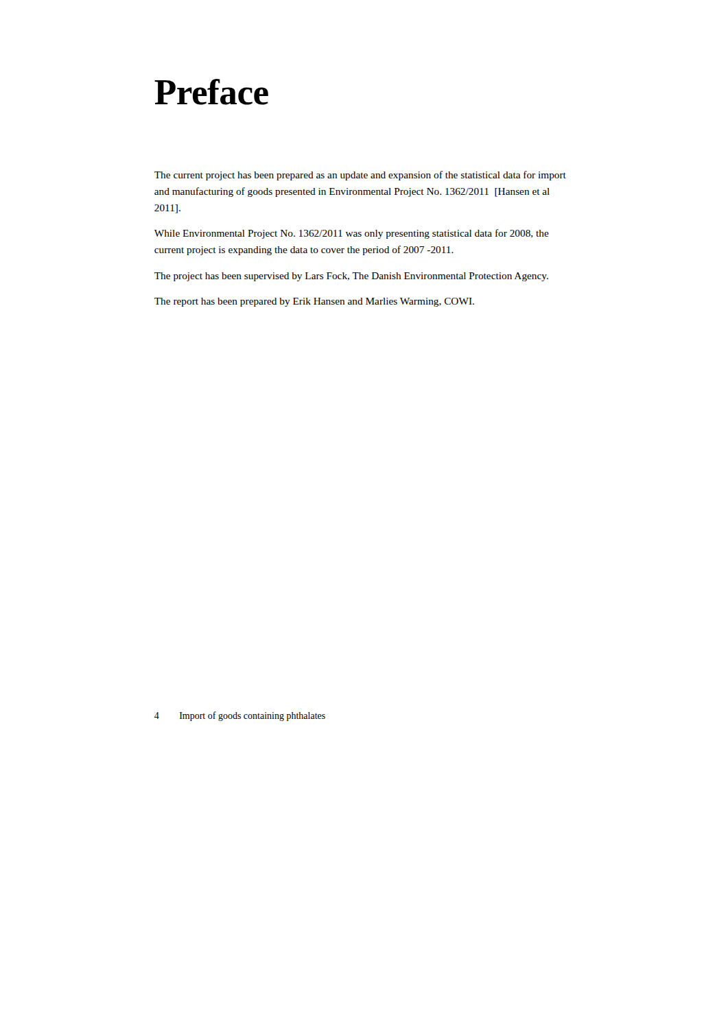Preface
The current project has been prepared as an update and expansion of the statistical data for import and manufacturing of goods presented in Environmental Project No. 1362/2011 [Hansen et al 2011].
While Environmental Project No. 1362/2011 was only presenting statistical data for 2008, the current project is expanding the data to cover the period of 2007 -2011.
The project has been supervised by Lars Fock, The Danish Environmental Protection Agency.
The report has been prepared by Erik Hansen and Marlies Warming, COWI.
4 Import of goods containing phthalates